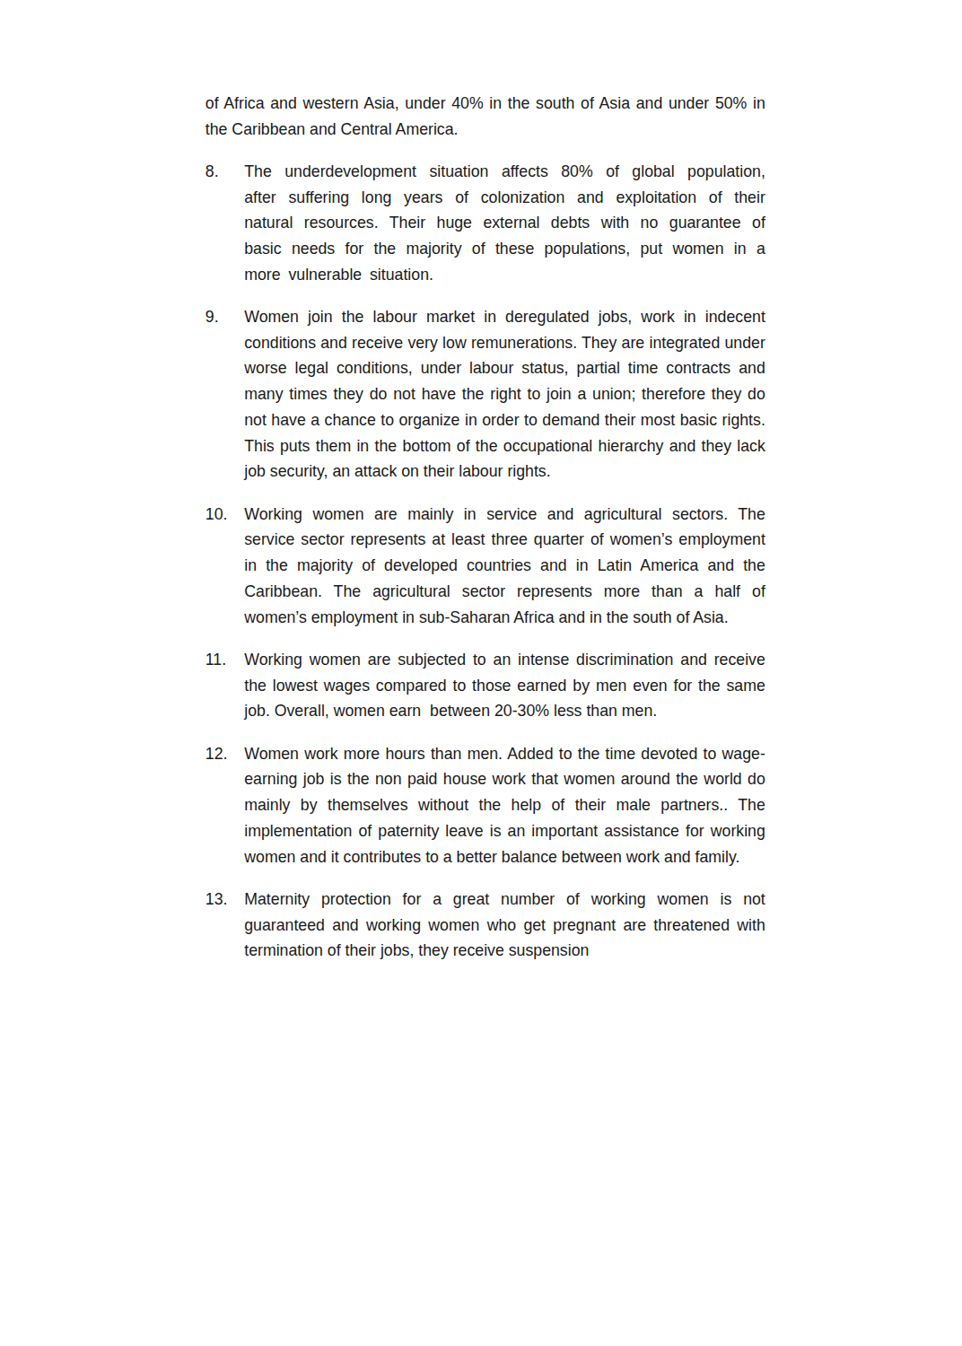of Africa and western Asia, under 40% in the south of Asia and under 50% in the Caribbean and Central America.
The underdevelopment situation affects 80% of global population, after suffering long years of colonization and exploitation of their natural resources. Their huge external debts with no guarantee of basic needs for the majority of these populations, put women in a more vulnerable situation.
Women join the labour market in deregulated jobs, work in indecent conditions and receive very low remunerations. They are integrated under worse legal conditions, under labour status, partial time contracts and many times they do not have the right to join a union; therefore they do not have a chance to organize in order to demand their most basic rights. This puts them in the bottom of the occupational hierarchy and they lack job security, an attack on their labour rights.
Working women are mainly in service and agricultural sectors. The service sector represents at least three quarter of women’s employment in the majority of developed countries and in Latin America and the Caribbean. The agricultural sector represents more than a half of women’s employment in sub-Saharan Africa and in the south of Asia.
Working women are subjected to an intense discrimination and receive the lowest wages compared to those earned by men even for the same job. Overall, women earn between 20-30% less than men.
Women work more hours than men. Added to the time devoted to wage-earning job is the non paid house work that women around the world do mainly by themselves without the help of their male partners.. The implementation of paternity leave is an important assistance for working women and it contributes to a better balance between work and family.
Maternity protection for a great number of working women is not guaranteed and working women who get pregnant are threatened with termination of their jobs, they receive suspension